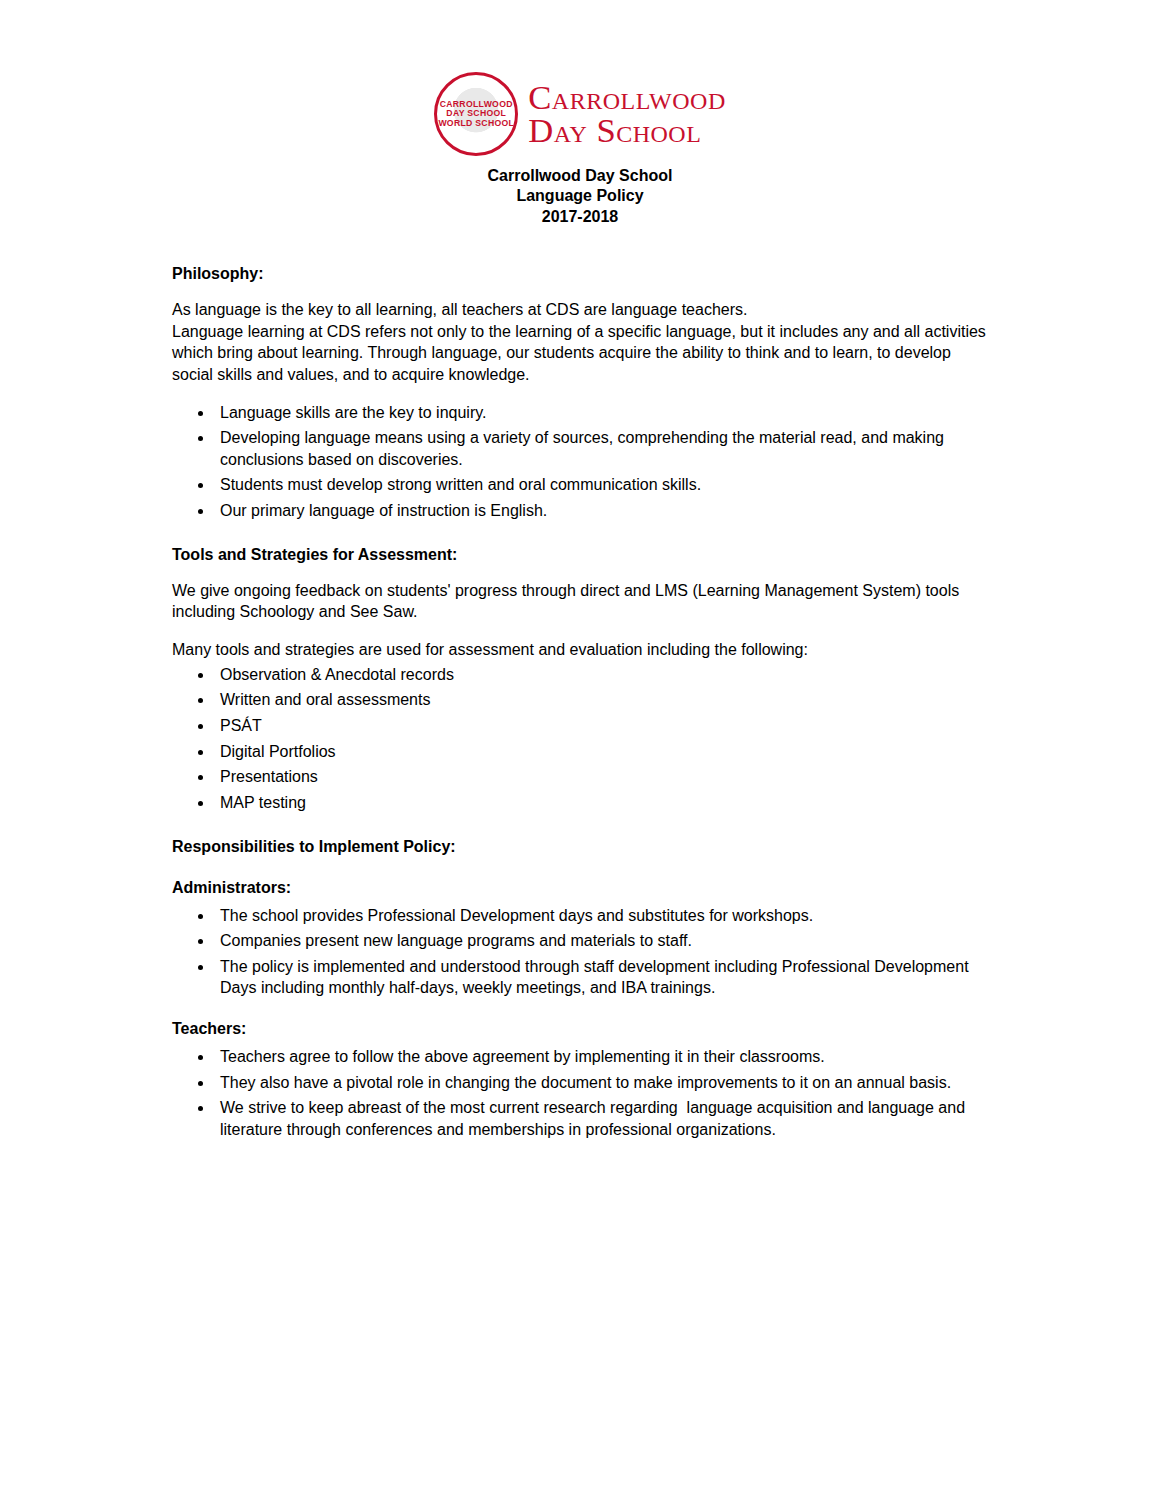CARROLLWOOD
DAY SCHOOL
WORLD SCHOOL
Carrollwood Day School
Carrollwood Day School
Language Policy
2017-2018
Philosophy:
As language is the key to all learning, all teachers at CDS are language teachers.
Language learning at CDS refers not only to the learning of a specific language, but it includes any and all activities which bring about learning. Through language, our students acquire the ability to think and to learn, to develop social skills and values, and to acquire knowledge.
Language skills are the key to inquiry.
Developing language means using a variety of sources, comprehending the material read, and making conclusions based on discoveries.
Students must develop strong written and oral communication skills.
Our primary language of instruction is English.
Tools and Strategies for Assessment:
We give ongoing feedback on students' progress through direct and LMS (Learning Management System) tools including Schoology and See Saw.
Many tools and strategies are used for assessment and evaluation including the following:
Observation & Anecdotal records
Written and oral assessments
PSÁT
Digital Portfolios
Presentations
MAP testing
Responsibilities to Implement Policy:
Administrators:
The school provides Professional Development days and substitutes for workshops.
Companies present new language programs and materials to staff.
The policy is implemented and understood through staff development including Professional Development Days including monthly half-days, weekly meetings, and IBA trainings.
Teachers:
Teachers agree to follow the above agreement by implementing it in their classrooms.
They also have a pivotal role in changing the document to make improvements to it on an annual basis.
We strive to keep abreast of the most current research regarding language acquisition and language and literature through conferences and memberships in professional organizations.